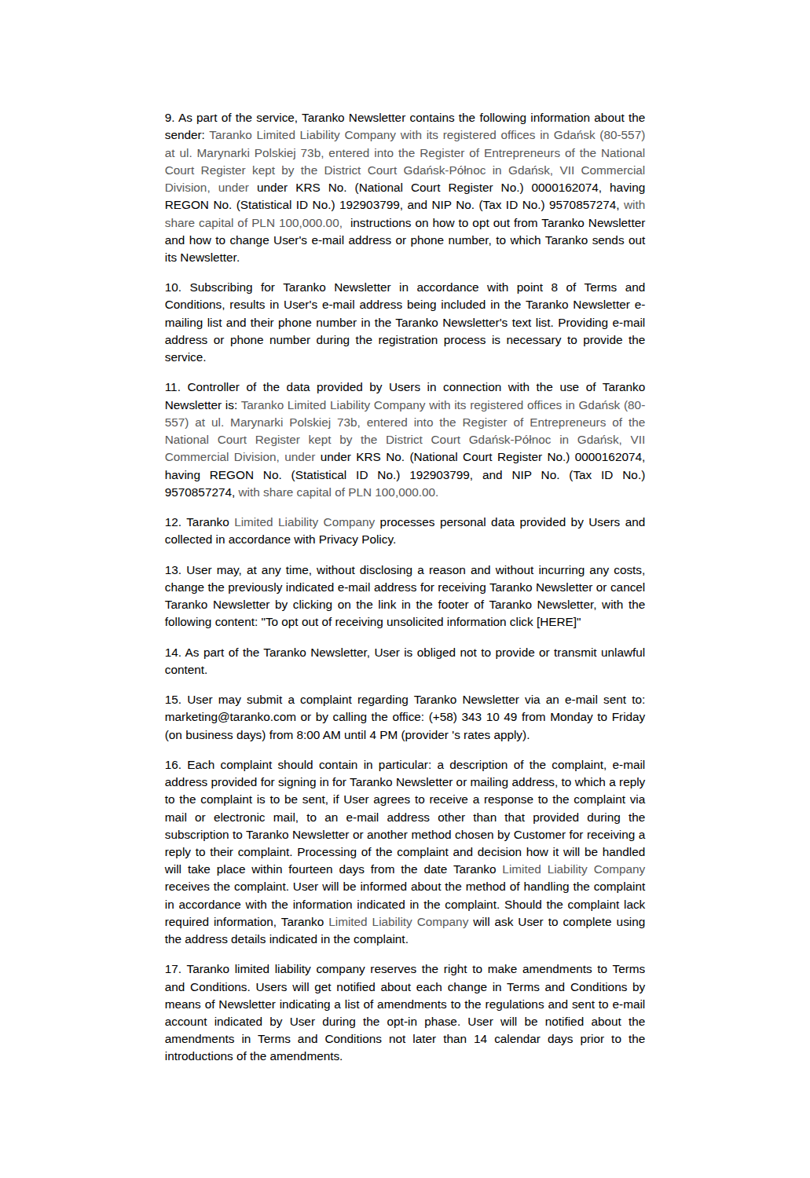9. As part of the service, Taranko Newsletter contains the following information about the sender: Taranko Limited Liability Company with its registered offices in Gdańsk (80-557) at ul. Marynarki Polskiej 73b, entered into the Register of Entrepreneurs of the National Court Register kept by the District Court Gdańsk-Północ in Gdańsk, VII Commercial Division, under under KRS No. (National Court Register No.) 0000162074, having REGON No. (Statistical ID No.) 192903799, and NIP No. (Tax ID No.) 9570857274, with share capital of PLN 100,000.00, instructions on how to opt out from Taranko Newsletter and how to change User's e-mail address or phone number, to which Taranko sends out its Newsletter.
10. Subscribing for Taranko Newsletter in accordance with point 8 of Terms and Conditions, results in User's e-mail address being included in the Taranko Newsletter e-mailing list and their phone number in the Taranko Newsletter's text list. Providing e-mail address or phone number during the registration process is necessary to provide the service.
11. Controller of the data provided by Users in connection with the use of Taranko Newsletter is: Taranko Limited Liability Company with its registered offices in Gdańsk (80-557) at ul. Marynarki Polskiej 73b, entered into the Register of Entrepreneurs of the National Court Register kept by the District Court Gdańsk-Północ in Gdańsk, VII Commercial Division, under under KRS No. (National Court Register No.) 0000162074, having REGON No. (Statistical ID No.) 192903799, and NIP No. (Tax ID No.) 9570857274, with share capital of PLN 100,000.00.
12. Taranko Limited Liability Company processes personal data provided by Users and collected in accordance with Privacy Policy.
13. User may, at any time, without disclosing a reason and without incurring any costs, change the previously indicated e-mail address for receiving Taranko Newsletter or cancel Taranko Newsletter by clicking on the link in the footer of Taranko Newsletter, with the following content: "To opt out of receiving unsolicited information click [HERE]"
14. As part of the Taranko Newsletter, User is obliged not to provide or transmit unlawful content.
15. User may submit a complaint regarding Taranko Newsletter via an e-mail sent to: marketing@taranko.com or by calling the office: (+58) 343 10 49 from Monday to Friday (on business days) from 8:00 AM until 4 PM (provider 's rates apply).
16. Each complaint should contain in particular: a description of the complaint, e-mail address provided for signing in for Taranko Newsletter or mailing address, to which a reply to the complaint is to be sent, if User agrees to receive a response to the complaint via mail or electronic mail, to an e-mail address other than that provided during the subscription to Taranko Newsletter or another method chosen by Customer for receiving a reply to their complaint. Processing of the complaint and decision how it will be handled will take place within fourteen days from the date Taranko Limited Liability Company receives the complaint. User will be informed about the method of handling the complaint in accordance with the information indicated in the complaint. Should the complaint lack required information, Taranko Limited Liability Company will ask User to complete using the address details indicated in the complaint.
17. Taranko limited liability company reserves the right to make amendments to Terms and Conditions. Users will get notified about each change in Terms and Conditions by means of Newsletter indicating a list of amendments to the regulations and sent to e-mail account indicated by User during the opt-in phase. User will be notified about the amendments in Terms and Conditions not later than 14 calendar days prior to the introductions of the amendments.